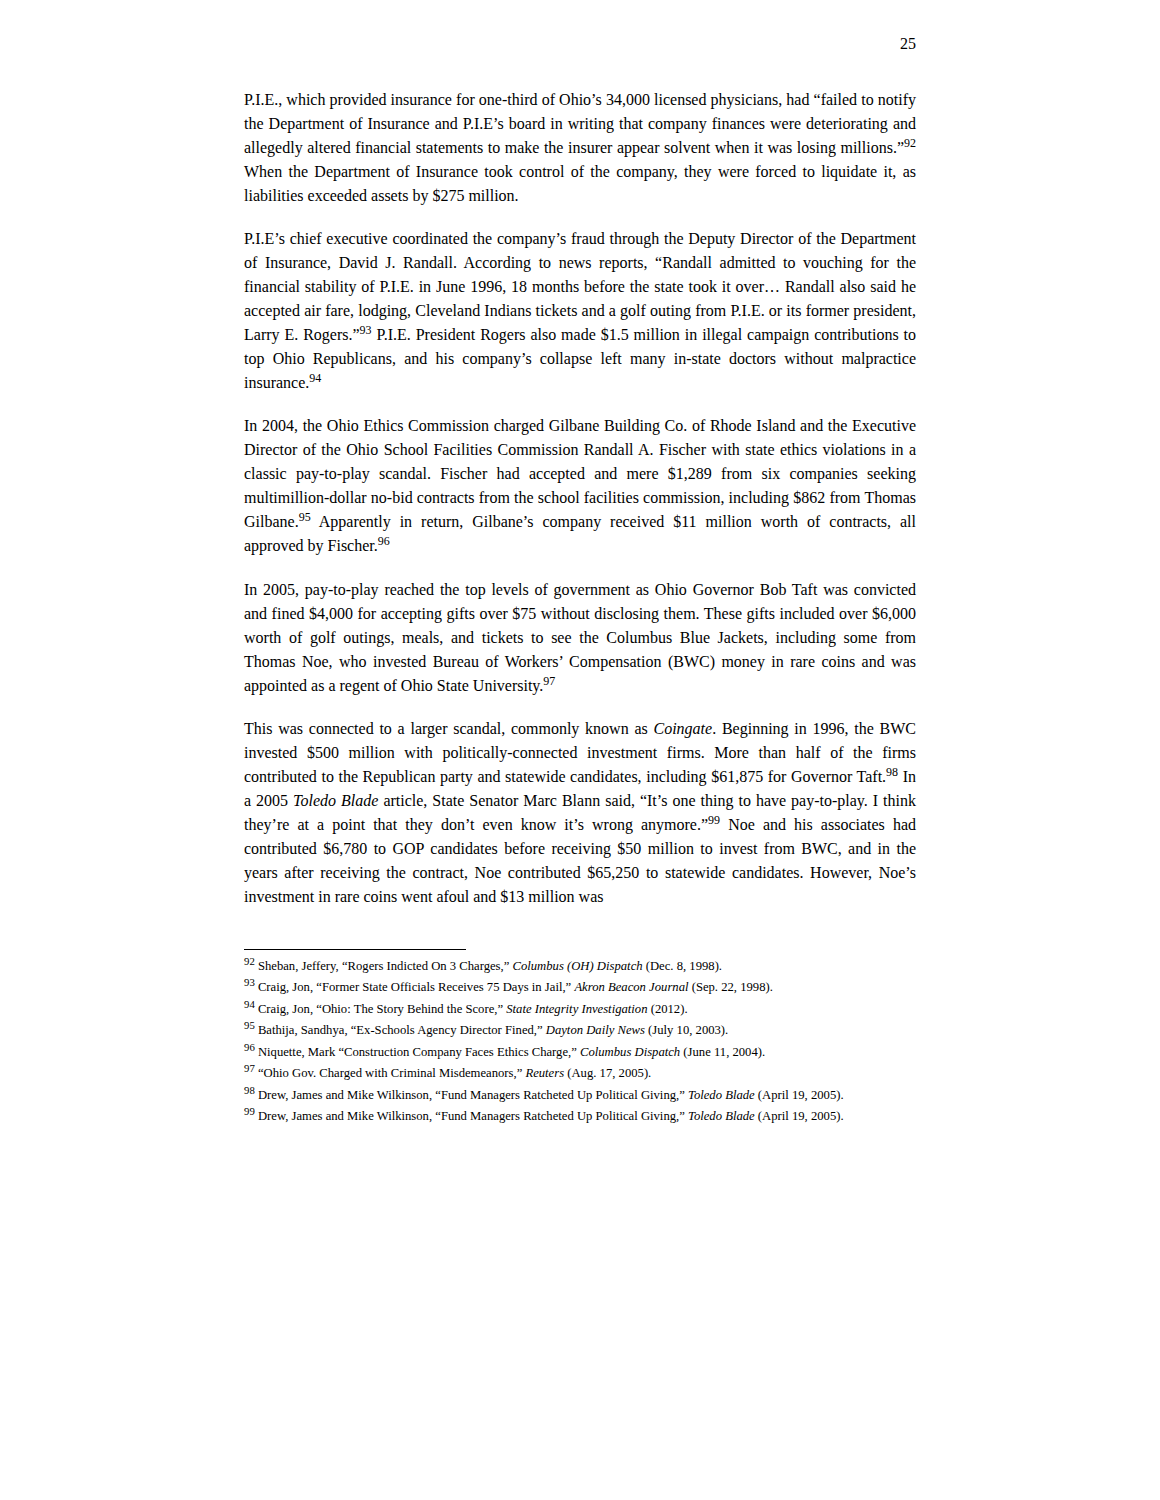25
P.I.E., which provided insurance for one-third of Ohio’s 34,000 licensed physicians, had “failed to notify the Department of Insurance and P.I.E’s board in writing that company finances were deteriorating and allegedly altered financial statements to make the insurer appear solvent when it was losing millions.”92 When the Department of Insurance took control of the company, they were forced to liquidate it, as liabilities exceeded assets by $275 million.
P.I.E’s chief executive coordinated the company’s fraud through the Deputy Director of the Department of Insurance, David J. Randall. According to news reports, “Randall admitted to vouching for the financial stability of P.I.E. in June 1996, 18 months before the state took it over… Randall also said he accepted air fare, lodging, Cleveland Indians tickets and a golf outing from P.I.E. or its former president, Larry E. Rogers.”93 P.I.E. President Rogers also made $1.5 million in illegal campaign contributions to top Ohio Republicans, and his company’s collapse left many in-state doctors without malpractice insurance.94
In 2004, the Ohio Ethics Commission charged Gilbane Building Co. of Rhode Island and the Executive Director of the Ohio School Facilities Commission Randall A. Fischer with state ethics violations in a classic pay-to-play scandal. Fischer had accepted and mere $1,289 from six companies seeking multimillion-dollar no-bid contracts from the school facilities commission, including $862 from Thomas Gilbane.95 Apparently in return, Gilbane’s company received $11 million worth of contracts, all approved by Fischer.96
In 2005, pay-to-play reached the top levels of government as Ohio Governor Bob Taft was convicted and fined $4,000 for accepting gifts over $75 without disclosing them. These gifts included over $6,000 worth of golf outings, meals, and tickets to see the Columbus Blue Jackets, including some from Thomas Noe, who invested Bureau of Workers’ Compensation (BWC) money in rare coins and was appointed as a regent of Ohio State University.97
This was connected to a larger scandal, commonly known as Coingate. Beginning in 1996, the BWC invested $500 million with politically-connected investment firms. More than half of the firms contributed to the Republican party and statewide candidates, including $61,875 for Governor Taft.98 In a 2005 Toledo Blade article, State Senator Marc Blann said, “It’s one thing to have pay-to-play. I think they’re at a point that they don’t even know it’s wrong anymore.”99 Noe and his associates had contributed $6,780 to GOP candidates before receiving $50 million to invest from BWC, and in the years after receiving the contract, Noe contributed $65,250 to statewide candidates. However, Noe’s investment in rare coins went afoul and $13 million was
92 Sheban, Jeffery, “Rogers Indicted On 3 Charges,” Columbus (OH) Dispatch (Dec. 8, 1998).
93 Craig, Jon, “Former State Officials Receives 75 Days in Jail,” Akron Beacon Journal (Sep. 22, 1998).
94 Craig, Jon, “Ohio: The Story Behind the Score,” State Integrity Investigation (2012).
95 Bathija, Sandhya, “Ex-Schools Agency Director Fined,” Dayton Daily News (July 10, 2003).
96 Niquette, Mark “Construction Company Faces Ethics Charge,” Columbus Dispatch (June 11, 2004).
97 “Ohio Gov. Charged with Criminal Misdemeanors,” Reuters (Aug. 17, 2005).
98 Drew, James and Mike Wilkinson, “Fund Managers Ratcheted Up Political Giving,” Toledo Blade (April 19, 2005).
99 Drew, James and Mike Wilkinson, “Fund Managers Ratcheted Up Political Giving,” Toledo Blade (April 19, 2005).